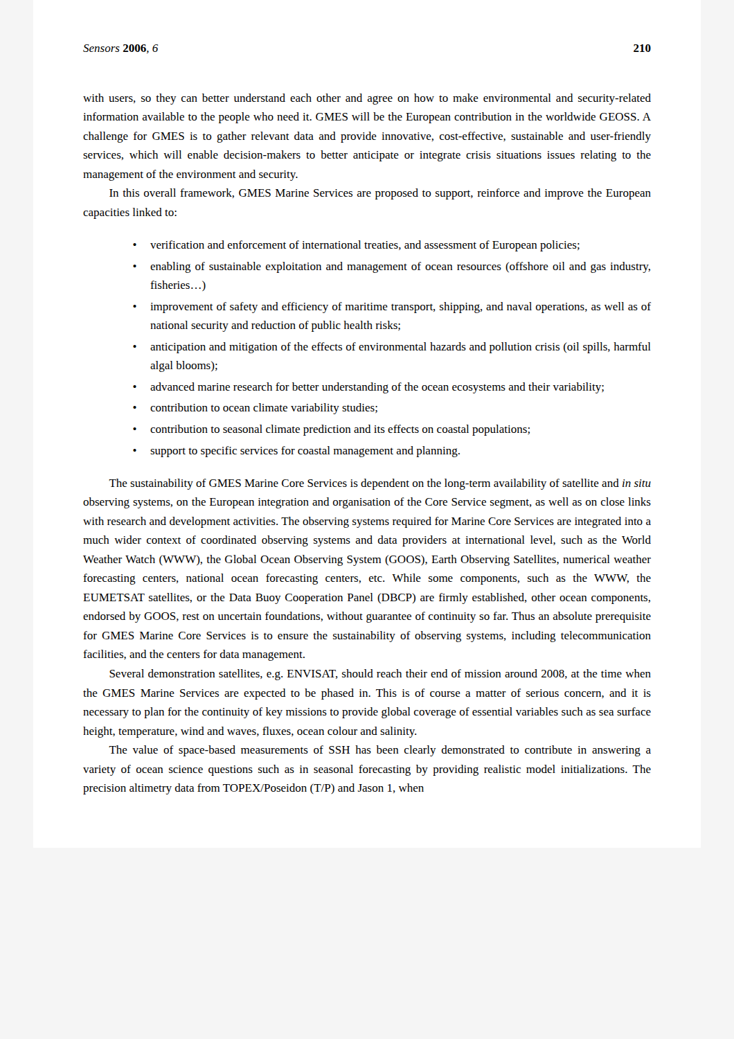Sensors 2006, 6 210
with users, so they can better understand each other and agree on how to make environmental and security-related information available to the people who need it. GMES will be the European contribution in the worldwide GEOSS. A challenge for GMES is to gather relevant data and provide innovative, cost-effective, sustainable and user-friendly services, which will enable decision-makers to better anticipate or integrate crisis situations issues relating to the management of the environment and security.
In this overall framework, GMES Marine Services are proposed to support, reinforce and improve the European capacities linked to:
verification and enforcement of international treaties, and assessment of European policies;
enabling of sustainable exploitation and management of ocean resources (offshore oil and gas industry, fisheries…)
improvement of safety and efficiency of maritime transport, shipping, and naval operations, as well as of national security and reduction of public health risks;
anticipation and mitigation of the effects of environmental hazards and pollution crisis (oil spills, harmful algal blooms);
advanced marine research for better understanding of the ocean ecosystems and their variability;
contribution to ocean climate variability studies;
contribution to seasonal climate prediction and its effects on coastal populations;
support to specific services for coastal management and planning.
The sustainability of GMES Marine Core Services is dependent on the long-term availability of satellite and in situ observing systems, on the European integration and organisation of the Core Service segment, as well as on close links with research and development activities. The observing systems required for Marine Core Services are integrated into a much wider context of coordinated observing systems and data providers at international level, such as the World Weather Watch (WWW), the Global Ocean Observing System (GOOS), Earth Observing Satellites, numerical weather forecasting centers, national ocean forecasting centers, etc. While some components, such as the WWW, the EUMETSAT satellites, or the Data Buoy Cooperation Panel (DBCP) are firmly established, other ocean components, endorsed by GOOS, rest on uncertain foundations, without guarantee of continuity so far. Thus an absolute prerequisite for GMES Marine Core Services is to ensure the sustainability of observing systems, including telecommunication facilities, and the centers for data management.
Several demonstration satellites, e.g. ENVISAT, should reach their end of mission around 2008, at the time when the GMES Marine Services are expected to be phased in. This is of course a matter of serious concern, and it is necessary to plan for the continuity of key missions to provide global coverage of essential variables such as sea surface height, temperature, wind and waves, fluxes, ocean colour and salinity.
The value of space-based measurements of SSH has been clearly demonstrated to contribute in answering a variety of ocean science questions such as in seasonal forecasting by providing realistic model initializations. The precision altimetry data from TOPEX/Poseidon (T/P) and Jason 1, when